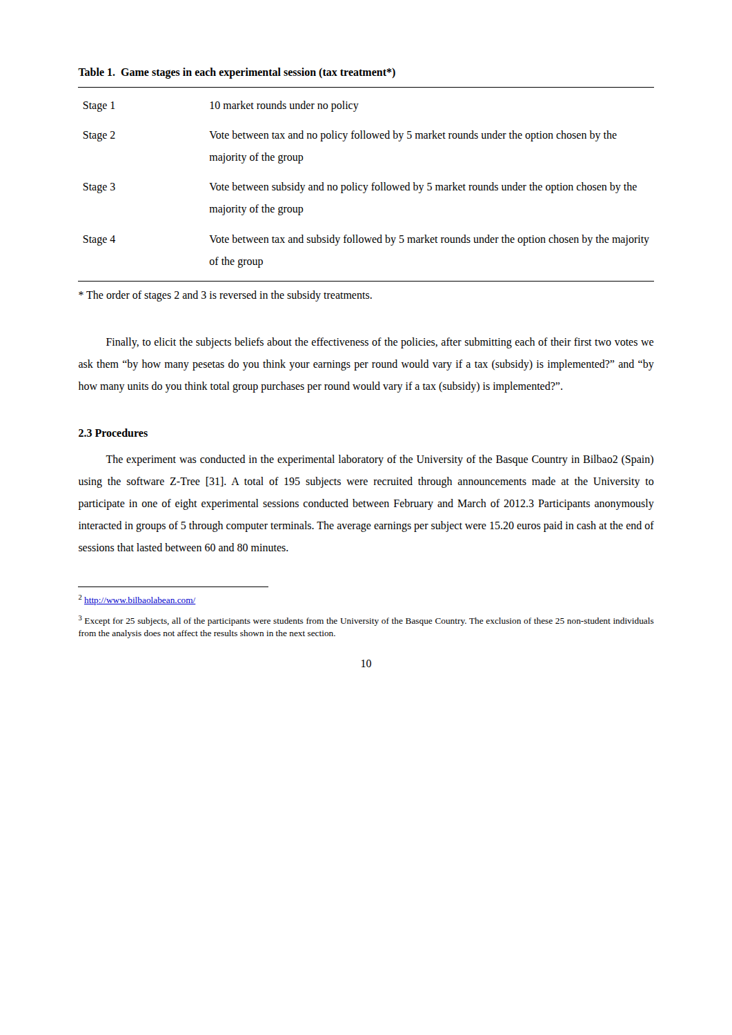Table 1. Game stages in each experimental session (tax treatment*)
| Stage 1 | 10 market rounds under no policy |
| Stage 2 | Vote between tax and no policy followed by 5 market rounds under the option chosen by the majority of the group |
| Stage 3 | Vote between subsidy and no policy followed by 5 market rounds under the option chosen by the majority of the group |
| Stage 4 | Vote between tax and subsidy followed by 5 market rounds under the option chosen by the majority of the group |
* The order of stages 2 and 3 is reversed in the subsidy treatments.
Finally, to elicit the subjects beliefs about the effectiveness of the policies, after submitting each of their first two votes we ask them “by how many pesetas do you think your earnings per round would vary if a tax (subsidy) is implemented?” and “by how many units do you think total group purchases per round would vary if a tax (subsidy) is implemented?”.
2.3 Procedures
The experiment was conducted in the experimental laboratory of the University of the Basque Country in Bilbao2 (Spain) using the software Z-Tree [31]. A total of 195 subjects were recruited through announcements made at the University to participate in one of eight experimental sessions conducted between February and March of 2012.3 Participants anonymously interacted in groups of 5 through computer terminals. The average earnings per subject were 15.20 euros paid in cash at the end of sessions that lasted between 60 and 80 minutes.
2 http://www.bilbaolabean.com/
3 Except for 25 subjects, all of the participants were students from the University of the Basque Country. The exclusion of these 25 non-student individuals from the analysis does not affect the results shown in the next section.
10